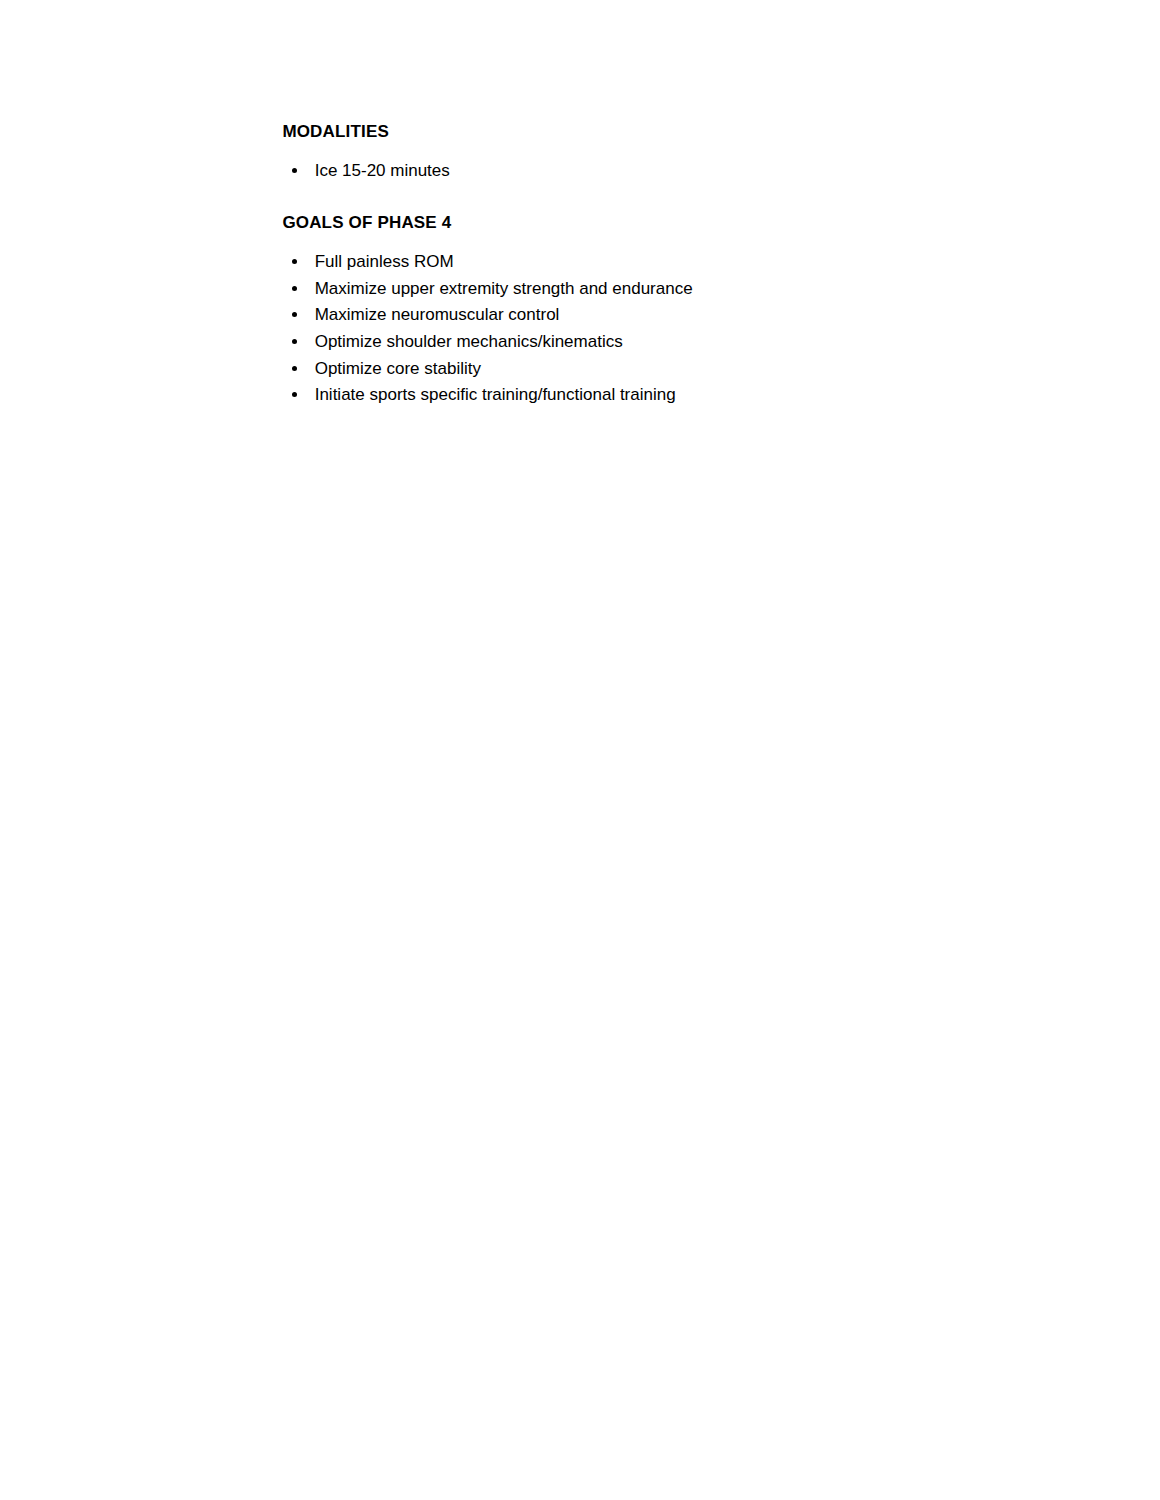MODALITIES
Ice 15-20 minutes
GOALS OF PHASE 4
Full painless ROM
Maximize upper extremity strength and endurance
Maximize neuromuscular control
Optimize shoulder mechanics/kinematics
Optimize core stability
Initiate sports specific training/functional training